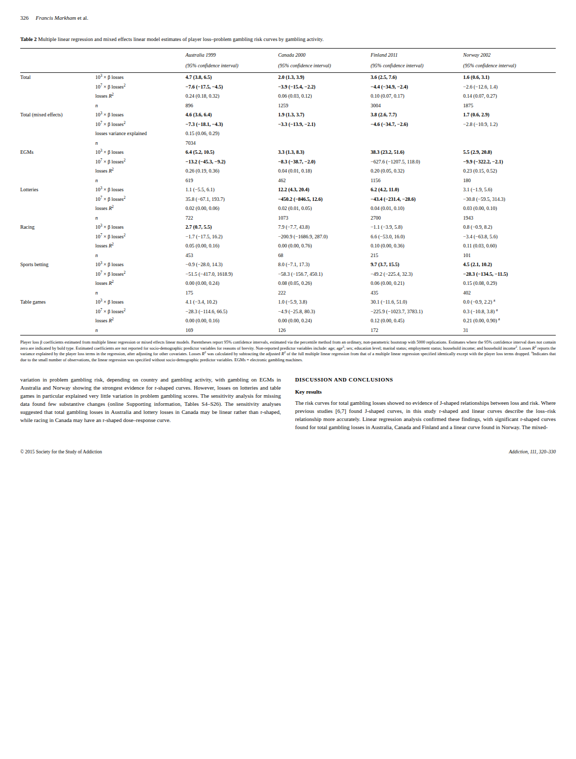326 Francis Markham et al.
Table 2 Multiple linear regression and mixed effects linear model estimates of player loss–problem gambling risk curves by gambling activity.
| | | Australia 1999 | Canada 2000 | Finland 2011 | Norway 2002 |
| --- | --- | --- | --- | --- | --- |
| | | (95% confidence interval) | (95% confidence interval) | (95% confidence interval) | (95% confidence interval) |
| Total | 10 3 × β losses | 4.7 (3.8, 6.5) | 2.0 (1.3, 3.9) | 3.6 (2.5, 7.6) | 1.6 (0.6, 3.1) |
| | 10 7 × β losses 2 | −7.6 (−17.5, −4.5) | −3.9 (−15.4, −2.2) | −4.4 (−34.9, −2.4) | −2.6 (−12.6, 1.4) |
| | losses R 2 | 0.24 (0.18, 0.32) | 0.06 (0.03, 0.12) | 0.10 (0.07, 0.17) | 0.14 (0.07, 0.27) |
| | n | 896 | 1259 | 3004 | 1875 |
| Total (mixed effects) | 10 3 × β losses | 4.6 (3.6, 6.4) | 1.9 (1.3, 3.7) | 3.8 (2.6, 7.7) | 1.7 (0.6, 2.9) |
| | 10 7 × β losses 2 | −7.3 (−18.1, −4.3) | −3.3 (−13.9, −2.1) | −4.6 (−34.7, −2.6) | −2.8 (−10.9, 1.2) |
| | losses variance explained | 0.15 (0.06, 0.29) | | | |
| | n | 7034 | | | |
| EGMs | 10 3 × β losses | 6.4 (5.2, 10.5) | 3.3 (1.3, 8.3) | 38.3 (23.2, 51.6) | 5.5 (2.9, 20.8) |
| | 10 7 × β losses 2 | −13.2 (−45.3, −9.2) | −8.3 (−38.7, −2.0) | −627.6 (−1207.5, 118.0) | −9.9 (−322.2, −2.1) |
| | losses R 2 | 0.26 (0.19, 0.36) | 0.04 (0.01, 0.18) | 0.20 (0.05, 0.32) | 0.23 (0.15, 0.52) |
| | n | 619 | 462 | 1156 | 180 |
| Lotteries | 10 3 × β losses | 1.1 (−5.5, 6.1) | 12.2 (4.3, 20.4) | 6.2 (4.2, 11.0) | 3.1 (−1.9, 5.6) |
| | 10 7 × β losses 2 | 35.8 (−67.1, 193.7) | −450.2 (−846.5, 12.6) | −43.4 (−231.4, −28.6) | −30.8 (−59.5, 314.3) |
| | losses R 2 | 0.02 (0.00, 0.06) | 0.02 (0.01, 0.05) | 0.04 (0.01, 0.10) | 0.03 (0.00, 0.10) |
| | n | 722 | 1073 | 2700 | 1943 |
| Racing | 10 3 × β losses | 2.7 (0.7, 5.5) | 7.9 (−7.7, 43.8) | −1.1 (−3.9, 5.8) | 0.8 (−0.9, 8.2) |
| | 10 7 × β losses 2 | −1.7 (−17.5, 16.2) | −200.9 (−1686.9, 287.0) | 6.6 (−53.0, 16.0) | −3.4 (−63.8, 5.6) |
| | losses R 2 | 0.05 (0.00, 0.16) | 0.00 (0.00, 0.76) | 0.10 (0.00, 0.36) | 0.11 (0.03, 0.60) |
| | n | 453 | 68 | 215 | 101 |
| Sports betting | 10 3 × β losses | −0.9 (−28.0, 14.3) | 8.0 (−7.1, 17.3) | 9.7 (3.7, 15.5) | 4.5 (2.1, 10.2) |
| | 10 7 × β losses 2 | −51.5 (−417.0, 1618.9) | −58.3 (−156.7, 450.1) | −49.2 (−225.4, 32.3) | −28.3 (−134.5, −11.5) |
| | losses R 2 | 0.00 (0.00, 0.24) | 0.08 (0.05, 0.26) | 0.06 (0.00, 0.21) | 0.15 (0.08, 0.29) |
| | n | 175 | 222 | 435 | 402 |
| Table games | 10 3 × β losses | 4.1 (−3.4, 10.2) | 1.0 (−5.9, 3.8) | 30.1 (−11.6, 51.0) | 0.0 (−0.9, 2.2) a |
| | 10 7 × β losses 2 | −28.3 (−114.6, 66.5) | −4.9 (−25.8, 80.3) | −225.9 (−1023.7, 3783.1) | 0.3 (−10.8, 3.8) a |
| | losses R 2 | 0.00 (0.00, 0.16) | 0.00 (0.00, 0.24) | 0.12 (0.00, 0.45) | 0.21 (0.00, 0.90) a |
| | n | 169 | 126 | 172 | 31 |
Player loss β coefficients estimated from multiple linear regression or mixed effects linear models. Parentheses report 95% confidence intervals, estimated via the percentile method from an ordinary, non-parametric bootstrap with 5000 replications. Estimates where the 95% confidence interval does not contain zero are indicated by bold type. Estimated coefficients are not reported for socio-demographic predictor variables for reasons of brevity. Non-reported predictor variables include: age; age2; sex; education level; marital status; employment status; household income; and household income2. Losses R2 reports the variance explained by the player loss terms in the regression, after adjusting for other covariates. Losses R2 was calculated by subtracting the adjusted R2 of the full multiple linear regression from that of a multiple linear regression specified identically except with the player loss terms dropped. aIndicates that due to the small number of observations, the linear regression was specified without socio-demographic predictor variables. EGMs = electronic gambling machines.
variation in problem gambling risk, depending on country and gambling activity, with gambling on EGMs in Australia and Norway showing the strongest evidence for r-shaped curves. However, losses on lotteries and table games in particular explained very little variation in problem gambling scores. The sensitivity analysis for missing data found few substantive changes (online Supporting information, Tables S4–S26). The sensitivity analyses suggested that total gambling losses in Australia and lottery losses in Canada may be linear rather than r-shaped, while racing in Canada may have an r-shaped dose–response curve.
Discussion and conclusions
Key results
The risk curves for total gambling losses showed no evidence of J-shaped relationships between loss and risk. Where previous studies [6,7] found J-shaped curves, in this study r-shaped and linear curves describe the loss–risk relationship more accurately. Linear regression analysis confirmed these findings, with significant r-shaped curves found for total gambling losses in Australia, Canada and Finland and a linear curve found in Norway. The mixed-
© 2015 Society for the Study of Addiction
Addiction, 111, 320–330